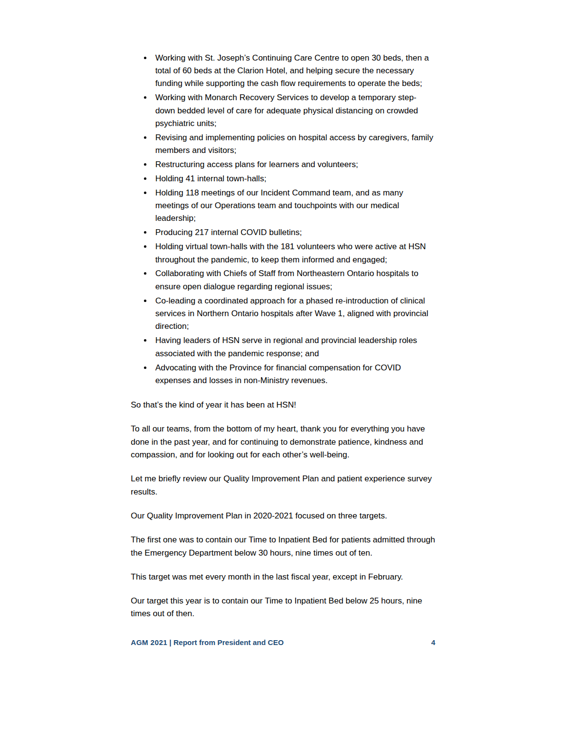Working with St. Joseph’s Continuing Care Centre to open 30 beds, then a total of 60 beds at the Clarion Hotel, and helping secure the necessary funding while supporting the cash flow requirements to operate the beds;
Working with Monarch Recovery Services to develop a temporary step-down bedded level of care for adequate physical distancing on crowded psychiatric units;
Revising and implementing policies on hospital access by caregivers, family members and visitors;
Restructuring access plans for learners and volunteers;
Holding 41 internal town-halls;
Holding 118 meetings of our Incident Command team, and as many meetings of our Operations team and touchpoints with our medical leadership;
Producing 217 internal COVID bulletins;
Holding virtual town-halls with the 181 volunteers who were active at HSN throughout the pandemic, to keep them informed and engaged;
Collaborating with Chiefs of Staff from Northeastern Ontario hospitals to ensure open dialogue regarding regional issues;
Co-leading a coordinated approach for a phased re-introduction of clinical services in Northern Ontario hospitals after Wave 1, aligned with provincial direction;
Having leaders of HSN serve in regional and provincial leadership roles associated with the pandemic response; and
Advocating with the Province for financial compensation for COVID expenses and losses in non-Ministry revenues.
So that’s the kind of year it has been at HSN!
To all our teams, from the bottom of my heart, thank you for everything you have done in the past year, and for continuing to demonstrate patience, kindness and compassion, and for looking out for each other’s well-being.
Let me briefly review our Quality Improvement Plan and patient experience survey results.
Our Quality Improvement Plan in 2020-2021 focused on three targets.
The first one was to contain our Time to Inpatient Bed for patients admitted through the Emergency Department below 30 hours, nine times out of ten.
This target was met every month in the last fiscal year, except in February.
Our target this year is to contain our Time to Inpatient Bed below 25 hours, nine times out of then.
AGM 2021 | Report from President and CEO 4